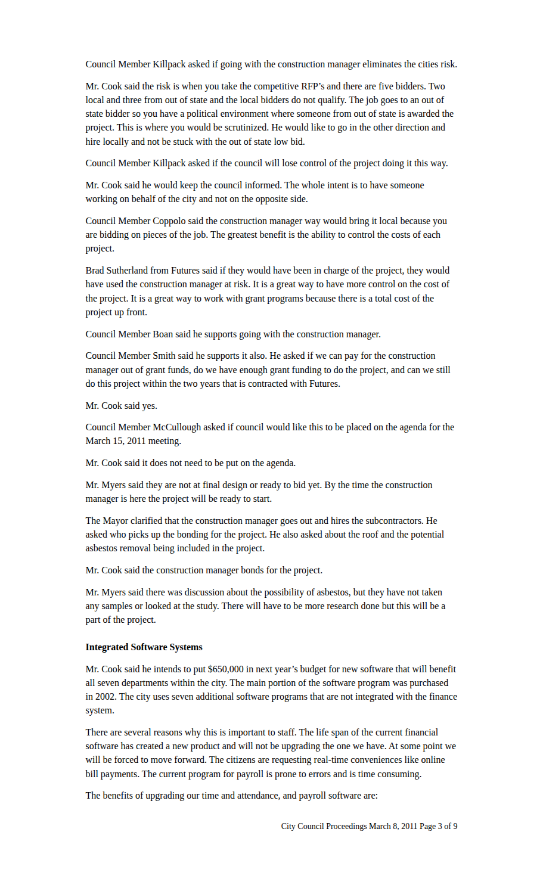Council Member Killpack asked if going with the construction manager eliminates the cities risk.
Mr. Cook said the risk is when you take the competitive RFP’s and there are five bidders. Two local and three from out of state and the local bidders do not qualify. The job goes to an out of state bidder so you have a political environment where someone from out of state is awarded the project. This is where you would be scrutinized. He would like to go in the other direction and hire locally and not be stuck with the out of state low bid.
Council Member Killpack asked if the council will lose control of the project doing it this way.
Mr. Cook said he would keep the council informed. The whole intent is to have someone working on behalf of the city and not on the opposite side.
Council Member Coppolo said the construction manager way would bring it local because you are bidding on pieces of the job. The greatest benefit is the ability to control the costs of each project.
Brad Sutherland from Futures said if they would have been in charge of the project, they would have used the construction manager at risk. It is a great way to have more control on the cost of the project. It is a great way to work with grant programs because there is a total cost of the project up front.
Council Member Boan said he supports going with the construction manager.
Council Member Smith said he supports it also. He asked if we can pay for the construction manager out of grant funds, do we have enough grant funding to do the project, and can we still do this project within the two years that is contracted with Futures.
Mr. Cook said yes.
Council Member McCullough asked if council would like this to be placed on the agenda for the March 15, 2011 meeting.
Mr. Cook said it does not need to be put on the agenda.
Mr. Myers said they are not at final design or ready to bid yet. By the time the construction manager is here the project will be ready to start.
The Mayor clarified that the construction manager goes out and hires the subcontractors. He asked who picks up the bonding for the project. He also asked about the roof and the potential asbestos removal being included in the project.
Mr. Cook said the construction manager bonds for the project.
Mr. Myers said there was discussion about the possibility of asbestos, but they have not taken any samples or looked at the study. There will have to be more research done but this will be a part of the project.
Integrated Software Systems
Mr. Cook said he intends to put $650,000 in next year’s budget for new software that will benefit all seven departments within the city. The main portion of the software program was purchased in 2002. The city uses seven additional software programs that are not integrated with the finance system.
There are several reasons why this is important to staff. The life span of the current financial software has created a new product and will not be upgrading the one we have. At some point we will be forced to move forward. The citizens are requesting real-time conveniences like online bill payments. The current program for payroll is prone to errors and is time consuming.
The benefits of upgrading our time and attendance, and payroll software are:
City Council Proceedings March 8, 2011 Page 3 of 9